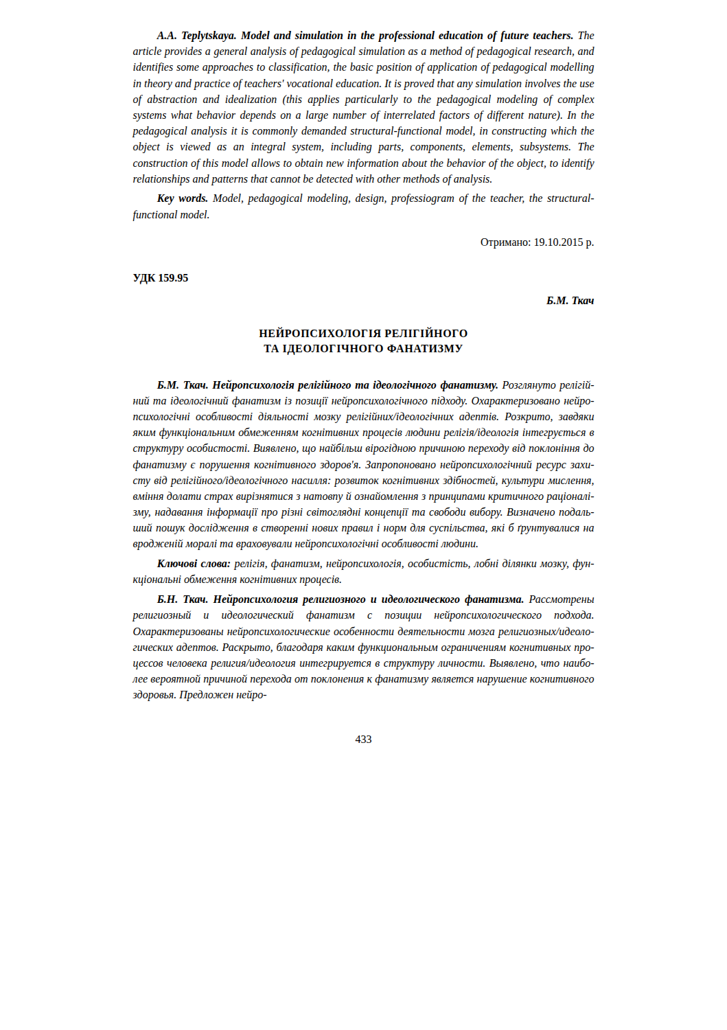A.A. Teplytskaya. Model and simulation in the professional education of future teachers. The article provides a general analysis of pedagogical simulation as a method of pedagogical research, and identifies some approaches to classification, the basic position of application of pedagogical modelling in theory and practice of teachers' vocational education. It is proved that any simulation involves the use of abstraction and idealization (this applies particularly to the pedagogical modeling of complex systems what behavior depends on a large number of interrelated factors of different nature). In the pedagogical analysis it is commonly demanded structural-functional model, in constructing which the object is viewed as an integral system, including parts, components, elements, subsystems. The construction of this model allows to obtain new information about the behavior of the object, to identify relationships and patterns that cannot be detected with other methods of analysis.
Key words. Model, pedagogical modeling, design, professiogram of the teacher, the structural-functional model.
Отримано: 19.10.2015 р.
УДК 159.95
Б.М. Ткач
Нейропсихологія релігійного
та ідеологічного фанатизму
Б.М. Ткач. Нейропсихологія релігійного та ідеологічного фанатизму. Розглянуто релігійний та ідеологічний фанатизм із позиції нейропсихологічного підходу. Охарактеризовано нейропсихологічні особливості діяльності мозку релігійних/ідеологічних адептів. Розкрито, завдяки яким функціональним обмеженням когнітивних процесів людини релігія/ідеологія інтегрується в структуру особистості. Виявлено, що найбільш вірогідною причиною переходу від поклоніння до фанатизму є порушення когнітивного здоров'я. Запропоновано нейропсихологічний ресурс захисту від релігійного/ідеологічного насилля: розвиток когнітивних здібностей, культури мислення, вміння долати страх вирізнятися з натовпу й ознайомлення з принципами критичного раціоналізму, надавання інформації про різні світоглядні концепції та свободи вибору. Визначено подальший пошук дослідження в створенні нових правил і норм для суспільства, які б ґрунтувалися на вродженій моралі та враховували нейропсихологічні особливості людини.
Ключові слова: релігія, фанатизм, нейропсихологія, особистість, лобні ділянки мозку, функціональні обмеження когнітивних процесів.
Б.Н. Ткач. Нейропсихология религиозного и идеологического фанатизма. Рассмотрены религиозный и идеологический фанатизм с позиции нейропсихологического подхода. Охарактеризованы нейропсихологические особенности деятельности мозга религиозных/идеологических адептов. Раскрыто, благодаря каким функциональным ограничениям когнитивных процессов человека религия/идеология интегрируется в структуру личности. Выявлено, что наиболее вероятной причиной перехода от поклонения к фанатизму является нарушение когнитивного здоровья. Предложен нейро-
433